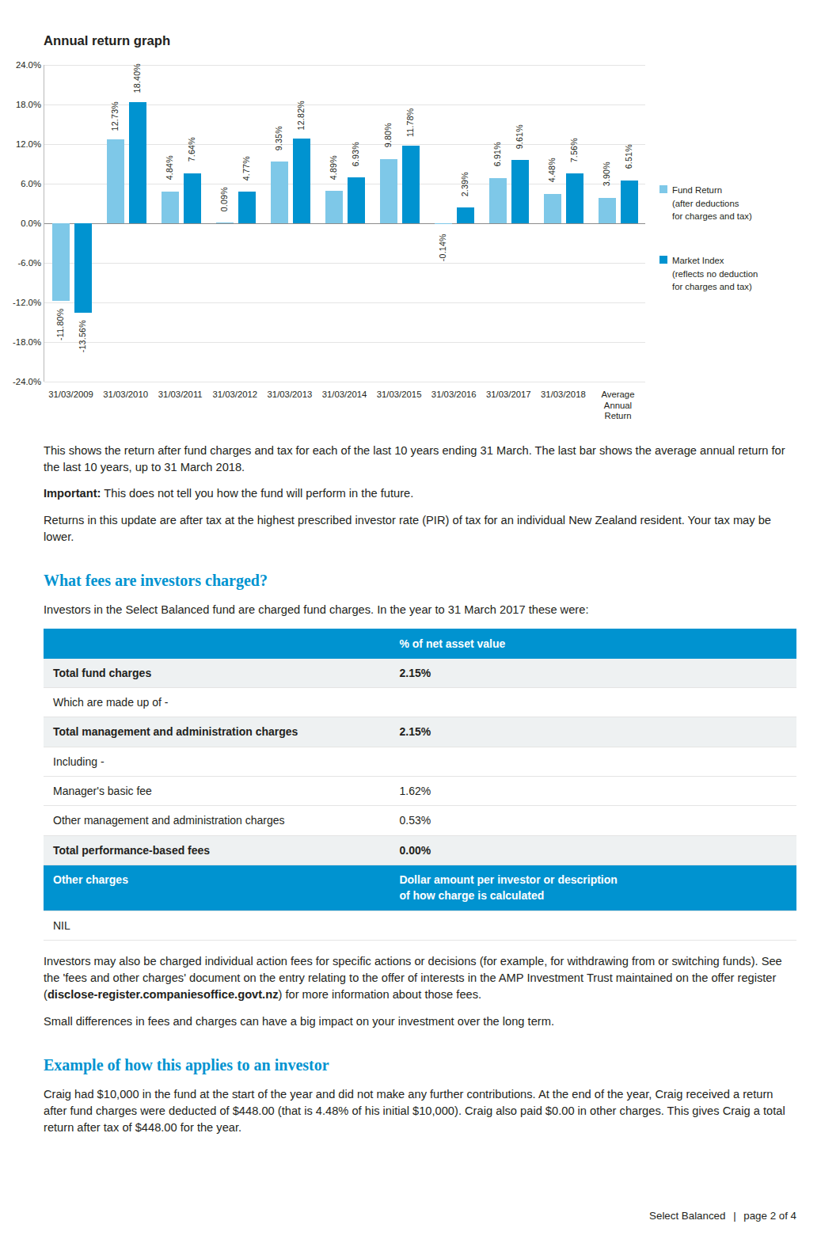Annual return graph
24.0% 18.0% 12.0% 6.0% 0.0% -6.0% -12.0% -18.0% -24.0%
-11.80%
-13.56%
12.73%
18.40%
4.84%
7.64%
0.09%
4.77%
9.35%
12.82%
4.89%
6.93%
9.80%
11.78%
-0.14%
2.39%
6.91%
9.61%
4.48%
7.56%
3.90%
6.51%
Fund Return
(after deductions
for charges and tax)
Market Index
(reflects no deduction
for charges and tax)
31/03/2009
31/03/2010
31/03/2011
31/03/2012
31/03/2013
31/03/2014
31/03/2015
31/03/2016
31/03/2017
31/03/2018
Average
Annual
Return
This shows the return after fund charges and tax for each of the last 10 years ending 31 March. The last bar shows the average annual return for the last 10 years, up to 31 March 2018.
Important: This does not tell you how the fund will perform in the future.
Returns in this update are after tax at the highest prescribed investor rate (PIR) of tax for an individual New Zealand resident. Your tax may be lower.
What fees are investors charged?
Investors in the Select Balanced fund are charged fund charges. In the year to 31 March 2017 these were:
| | % of net asset value |
| --- | --- |
| Total fund charges | 2.15% |
| Which are made up of - | |
| Total management and administration charges | 2.15% |
| Including - | |
| Manager's basic fee | 1.62% |
| Other management and administration charges | 0.53% |
| Total performance-based fees | 0.00% |
| Other charges | Dollar amount per investor or description of how charge is calculated |
| NIL | |
Investors may also be charged individual action fees for specific actions or decisions (for example, for withdrawing from or switching funds). See the 'fees and other charges' document on the entry relating to the offer of interests in the AMP Investment Trust maintained on the offer register (disclose-register.companiesoffice.govt.nz) for more information about those fees.
Small differences in fees and charges can have a big impact on your investment over the long term.
Example of how this applies to an investor
Craig had $10,000 in the fund at the start of the year and did not make any further contributions. At the end of the year, Craig received a return after fund charges were deducted of $448.00 (that is 4.48% of his initial $10,000). Craig also paid $0.00 in other charges. This gives Craig a total return after tax of $448.00 for the year.
Select Balanced | page 2 of 4